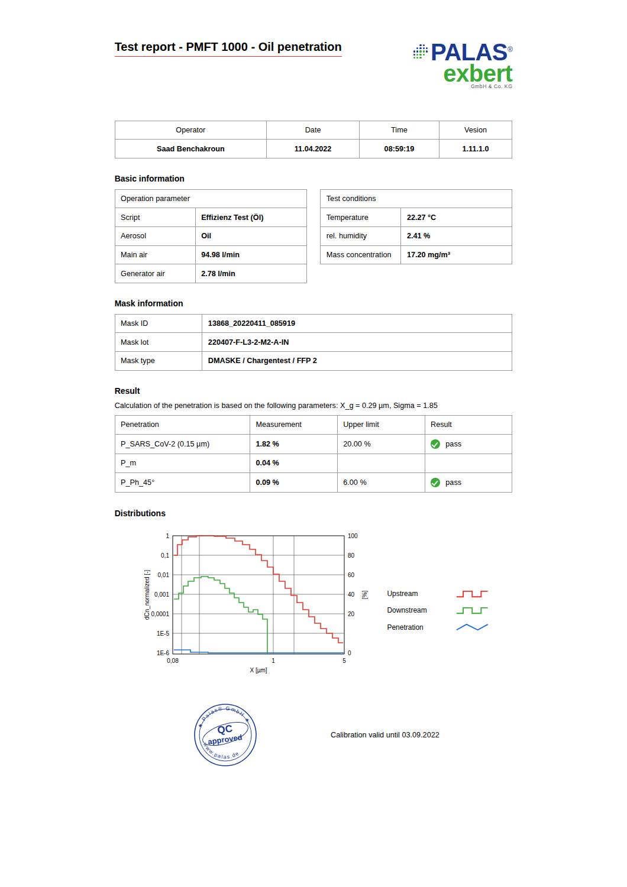Test report - PMFT 1000 - Oil penetration
PALAS®
exbert
GmbH & Co. KG
| Operator | Date | Time | Vesion |
| Saad Benchakroun | 11.04.2022 | 08:59:19 | 1.11.1.0 |
Basic information
| Operation parameter |
| Script | Effizienz Test (Öl) |
| Aerosol | Oil |
| Main air | 94.98 l/min |
| Generator air | 2.78 l/min |
| Test conditions |
| Temperature | 22.27 °C |
| rel. humidity | 2.41 % |
| Mass concentration | 17.20 mg/m³ |
Mask information
| Mask ID | 13868_20220411_085919 |
| Mask lot | 220407-F-L3-2-M2-A-IN |
| Mask type | DMASKE / Chargentest / FFP 2 |
Result
Calculation of the penetration is based on the following parameters: X_g = 0.29 µm, Sigma = 1.85
| Penetration | Measurement | Upper limit | Result |
| P_SARS_CoV-2 (0.15 µm) | 1.82 % | 20.00 % | pass |
| P_m | 0.04 % | | |
| P_Ph_45° | 0.09 % | 6.00 % | pass |
Distributions
1 0,1 0,01 0,001 0,0001 1E-5 1E-6 100 80 60 40 20 0 0,08 1 5 X [µm] dCn_normalized [-] [%]
Upstream
Downstream
Penetration
★ Palas® GmbH ★ www.palas.de QC approved
Calibration valid until 03.09.2022